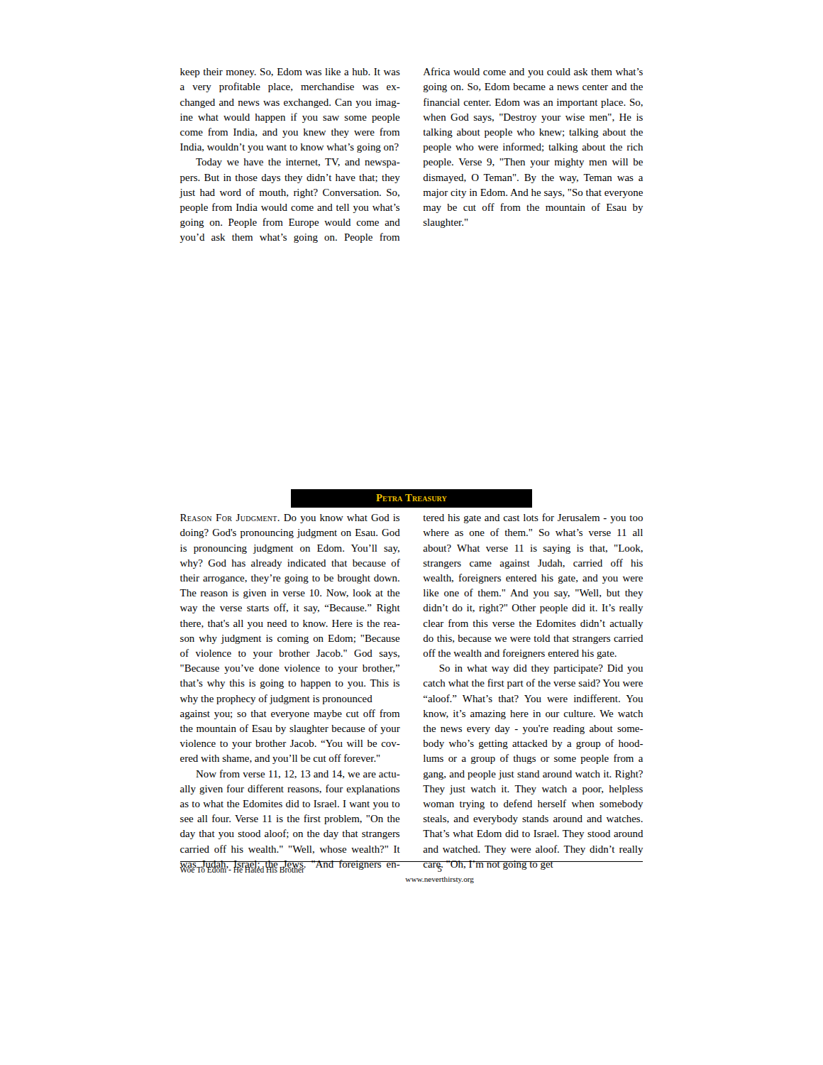keep their money. So, Edom was like a hub. It was a very profitable place, merchandise was exchanged and news was exchanged. Can you imagine what would happen if you saw some people come from India, and you knew they were from India, wouldn’t you want to know what’s going on?
Today we have the internet, TV, and newspapers. But in those days they didn’t have that; they just had word of mouth, right? Conversation. So, people from India would come and tell you what’s going on. People from Europe would come and you’d ask them what’s going on. People from Africa would come and you could ask them what’s going on. So, Edom became a news center and the financial center. Edom was an important place. So, when God says, "Destroy your wise men", He is talking about people who knew; talking about the people who were informed; talking about the rich people. Verse 9, "Then your mighty men will be dismayed, O Teman". By the way, Teman was a major city in Edom. And he says, "So that everyone may be cut off from the mountain of Esau by slaughter."
Petra Treasury
Reason For Judgment. Do you know what God is doing? God's pronouncing judgment on Esau. God is pronouncing judgment on Edom. You’ll say, why? God has already indicated that because of their arrogance, they’re going to be brought down. The reason is given in verse 10. Now, look at the way the verse starts off, it say, “Because.” Right there, that's all you need to know. Here is the reason why judgment is coming on Edom; "Because of violence to your brother Jacob." God says, "Because you’ve done violence to your brother,” that’s why this is going to happen to you. This is why the prophecy of judgment is pronounced
against you; so that everyone maybe cut off from the mountain of Esau by slaughter because of your violence to your brother Jacob. “You will be covered with shame, and you’ll be cut off forever."
Now from verse 11, 12, 13 and 14, we are actually given four different reasons, four explanations as to what the Edomites did to Israel. I want you to see all four. Verse 11 is the first problem, "On the day that you stood aloof; on the day that strangers carried off his wealth." "Well, whose wealth?" It was Judah, Israel; the Jews. "And foreigners entered his gate and cast lots for Jerusalem - you too where as one of them." So what’s verse 11 all about? What verse 11 is saying is that, "Look, strangers came against Judah, carried off his wealth, foreigners entered his gate, and you were like one of them." And you say, "Well, but they didn’t do it, right?" Other people did it. It’s really clear from this verse the Edomites didn’t actually do this, because we were told that strangers carried off the wealth and foreigners entered his gate.
So in what way did they participate? Did you catch what the first part of the verse said? You were “aloof.” What’s that? You were indifferent. You know, it’s amazing here in our culture. We watch the news every day - you're reading about somebody who’s getting attacked by a group of hoodlums or a group of thugs or some people from a gang, and people just stand around watch it. Right? They just watch it. They watch a poor, helpless woman trying to defend herself when somebody steals, and everybody stands around and watches. That’s what Edom did to Israel. They stood around and watched. They were aloof. They didn’t really care. "Oh, I’m not going to get
Woe To Edom - He Hated His Brother
5 www.neverthirsty.org